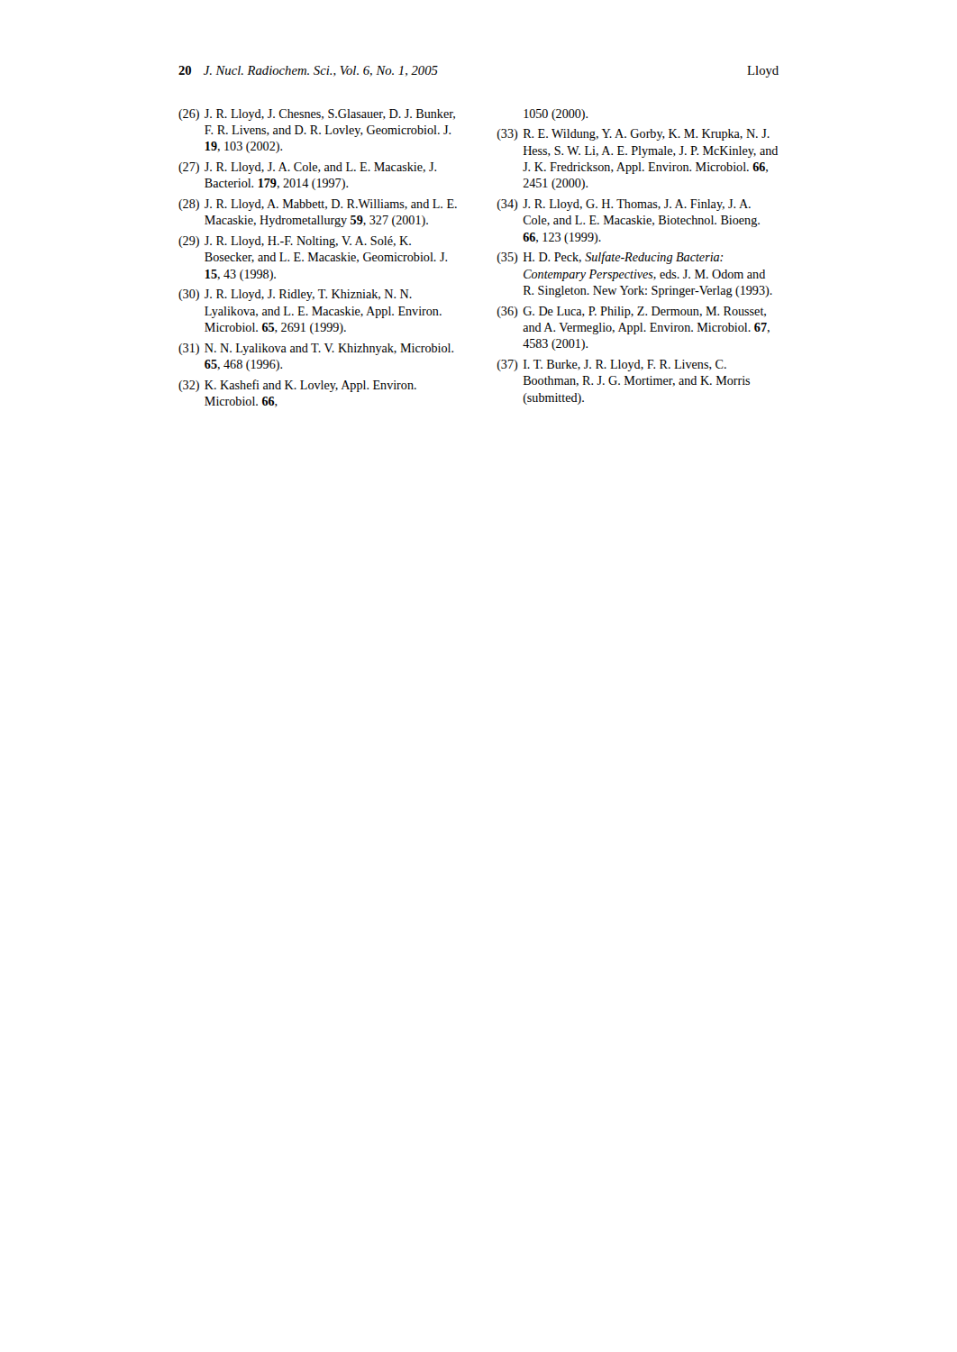20 J. Nucl. Radiochem. Sci., Vol. 6, No. 1, 2005
Lloyd
(26) J. R. Lloyd, J. Chesnes, S.Glasauer, D. J. Bunker, F. R. Livens, and D. R. Lovley, Geomicrobiol. J. 19, 103 (2002).
(27) J. R. Lloyd, J. A. Cole, and L. E. Macaskie, J. Bacteriol. 179, 2014 (1997).
(28) J. R. Lloyd, A. Mabbett, D. R.Williams, and L. E. Macaskie, Hydrometallurgy 59, 327 (2001).
(29) J. R. Lloyd, H.-F. Nolting, V. A. Solé, K. Bosecker, and L. E. Macaskie, Geomicrobiol. J. 15, 43 (1998).
(30) J. R. Lloyd, J. Ridley, T. Khizniak, N. N. Lyalikova, and L. E. Macaskie, Appl. Environ. Microbiol. 65, 2691 (1999).
(31) N. N. Lyalikova and T. V. Khizhnyak, Microbiol. 65, 468 (1996).
(32) K. Kashefi and K. Lovley, Appl. Environ. Microbiol. 66,
1050 (2000).
(33) R. E. Wildung, Y. A. Gorby, K. M. Krupka, N. J. Hess, S. W. Li, A. E. Plymale, J. P. McKinley, and J. K. Fredrickson, Appl. Environ. Microbiol. 66, 2451 (2000).
(34) J. R. Lloyd, G. H. Thomas, J. A. Finlay, J. A. Cole, and L. E. Macaskie, Biotechnol. Bioeng. 66, 123 (1999).
(35) H. D. Peck, Sulfate-Reducing Bacteria: Contempary Perspectives, eds. J. M. Odom and R. Singleton. New York: Springer-Verlag (1993).
(36) G. De Luca, P. Philip, Z. Dermoun, M. Rousset, and A. Vermeglio, Appl. Environ. Microbiol. 67, 4583 (2001).
(37) I. T. Burke, J. R. Lloyd, F. R. Livens, C. Boothman, R. J. G. Mortimer, and K. Morris (submitted).